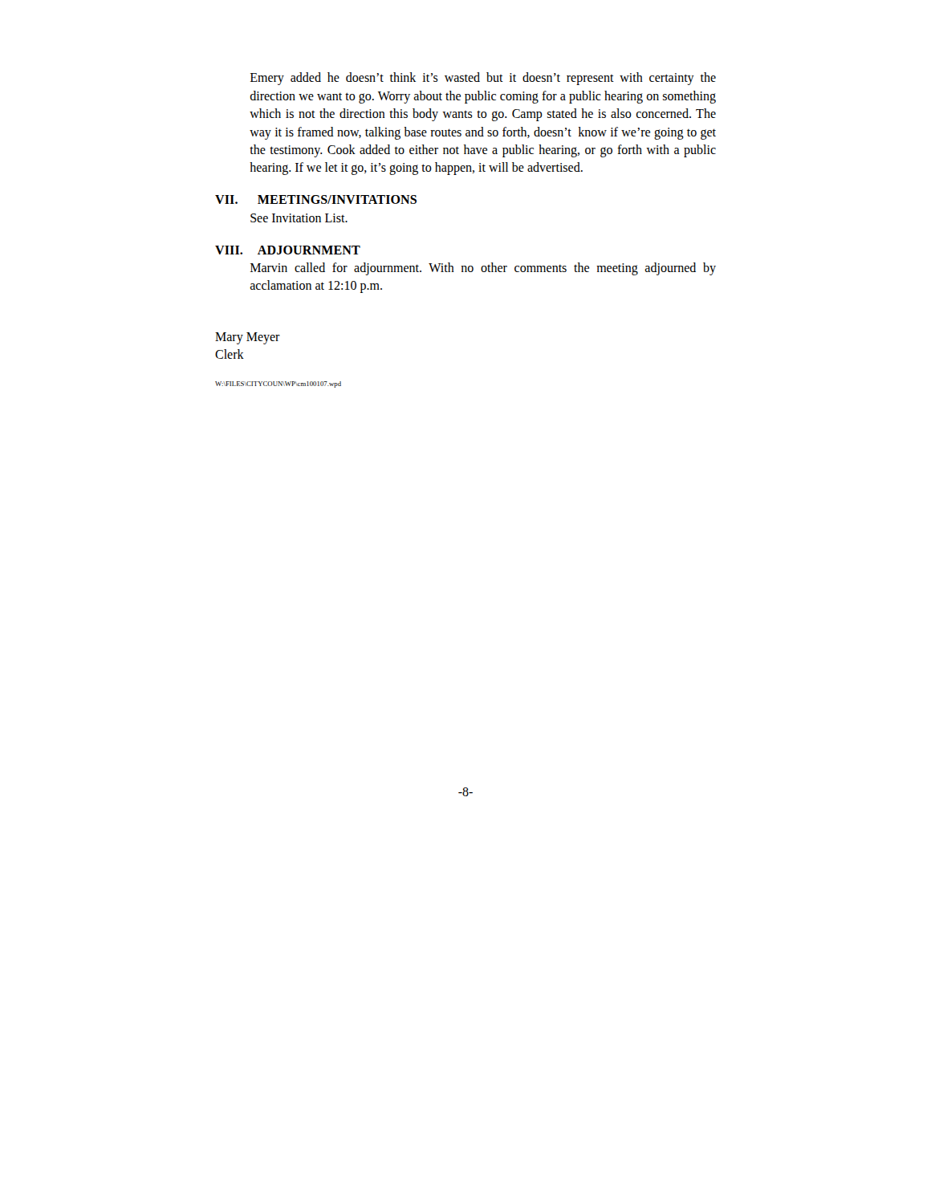Emery added he doesn’t think it’s wasted but it doesn’t represent with certainty the direction we want to go. Worry about the public coming for a public hearing on something which is not the direction this body wants to go. Camp stated he is also concerned. The way it is framed now, talking base routes and so forth, doesn’t know if we’re going to get the testimony. Cook added to either not have a public hearing, or go forth with a public hearing. If we let it go, it’s going to happen, it will be advertised.
VII. MEETINGS/INVITATIONS
See Invitation List.
VIII. ADJOURNMENT
Marvin called for adjournment. With no other comments the meeting adjourned by acclamation at 12:10 p.m.
Mary Meyer
Clerk
W:\FILES\CITYCOUN\WP\cm100107.wpd
-8-